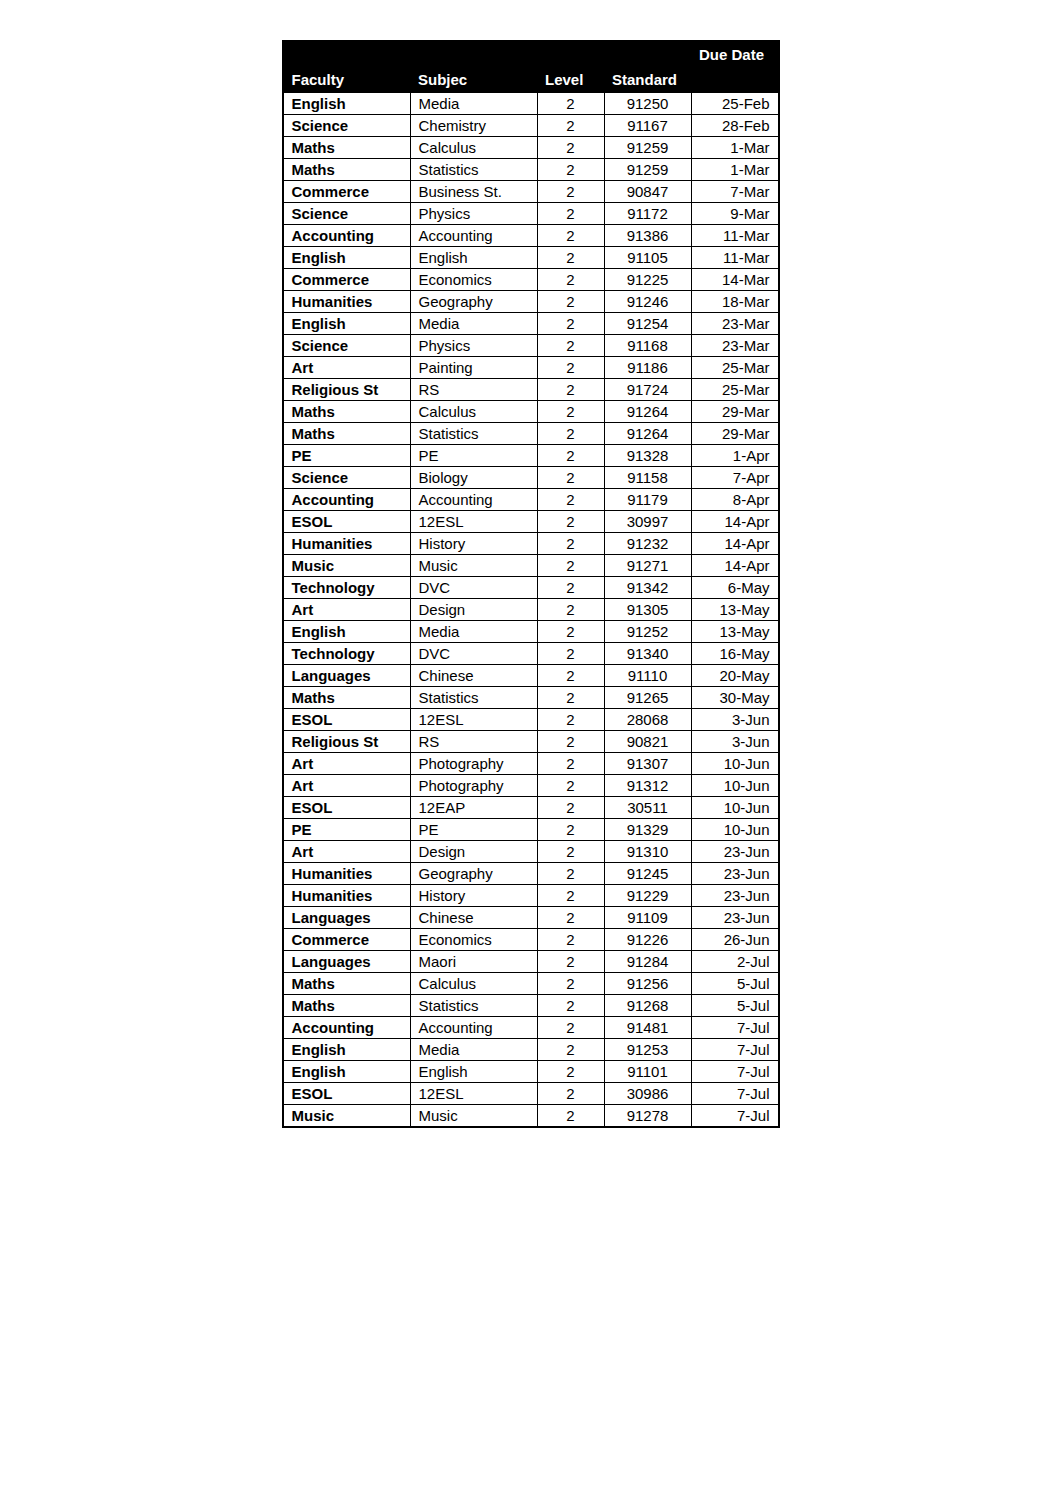| | | | | Due Date |
| --- | --- | --- | --- | --- |
| Faculty | Subjec | Level | Standard | |
| English | Media | 2 | 91250 | 25-Feb |
| Science | Chemistry | 2 | 91167 | 28-Feb |
| Maths | Calculus | 2 | 91259 | 1-Mar |
| Maths | Statistics | 2 | 91259 | 1-Mar |
| Commerce | Business St. | 2 | 90847 | 7-Mar |
| Science | Physics | 2 | 91172 | 9-Mar |
| Accounting | Accounting | 2 | 91386 | 11-Mar |
| English | English | 2 | 91105 | 11-Mar |
| Commerce | Economics | 2 | 91225 | 14-Mar |
| Humanities | Geography | 2 | 91246 | 18-Mar |
| English | Media | 2 | 91254 | 23-Mar |
| Science | Physics | 2 | 91168 | 23-Mar |
| Art | Painting | 2 | 91186 | 25-Mar |
| Religious St | RS | 2 | 91724 | 25-Mar |
| Maths | Calculus | 2 | 91264 | 29-Mar |
| Maths | Statistics | 2 | 91264 | 29-Mar |
| PE | PE | 2 | 91328 | 1-Apr |
| Science | Biology | 2 | 91158 | 7-Apr |
| Accounting | Accounting | 2 | 91179 | 8-Apr |
| ESOL | 12ESL | 2 | 30997 | 14-Apr |
| Humanities | History | 2 | 91232 | 14-Apr |
| Music | Music | 2 | 91271 | 14-Apr |
| Technology | DVC | 2 | 91342 | 6-May |
| Art | Design | 2 | 91305 | 13-May |
| English | Media | 2 | 91252 | 13-May |
| Technology | DVC | 2 | 91340 | 16-May |
| Languages | Chinese | 2 | 91110 | 20-May |
| Maths | Statistics | 2 | 91265 | 30-May |
| ESOL | 12ESL | 2 | 28068 | 3-Jun |
| Religious St | RS | 2 | 90821 | 3-Jun |
| Art | Photography | 2 | 91307 | 10-Jun |
| Art | Photography | 2 | 91312 | 10-Jun |
| ESOL | 12EAP | 2 | 30511 | 10-Jun |
| PE | PE | 2 | 91329 | 10-Jun |
| Art | Design | 2 | 91310 | 23-Jun |
| Humanities | Geography | 2 | 91245 | 23-Jun |
| Humanities | History | 2 | 91229 | 23-Jun |
| Languages | Chinese | 2 | 91109 | 23-Jun |
| Commerce | Economics | 2 | 91226 | 26-Jun |
| Languages | Maori | 2 | 91284 | 2-Jul |
| Maths | Calculus | 2 | 91256 | 5-Jul |
| Maths | Statistics | 2 | 91268 | 5-Jul |
| Accounting | Accounting | 2 | 91481 | 7-Jul |
| English | Media | 2 | 91253 | 7-Jul |
| English | English | 2 | 91101 | 7-Jul |
| ESOL | 12ESL | 2 | 30986 | 7-Jul |
| Music | Music | 2 | 91278 | 7-Jul |